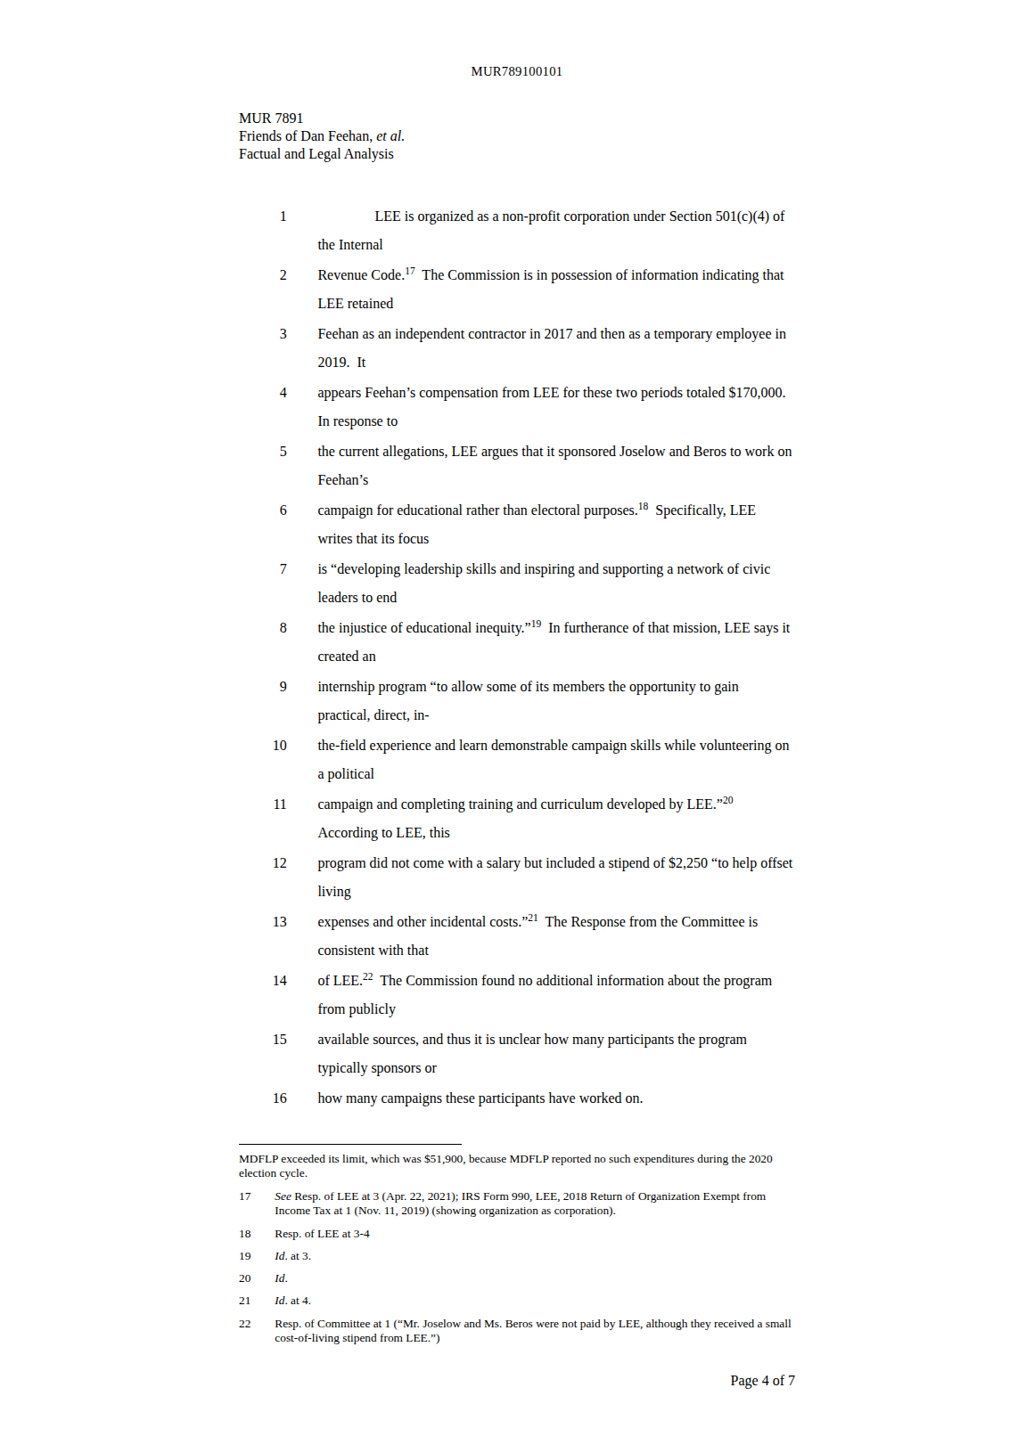MUR789100101
MUR 7891
Friends of Dan Feehan, et al.
Factual and Legal Analysis
| 1 | LEE is organized as a non-profit corporation under Section 501(c)(4) of the Internal |
| 2 | Revenue Code. 17 The Commission is in possession of information indicating that LEE retained |
| 3 | Feehan as an independent contractor in 2017 and then as a temporary employee in 2019. It |
| 4 | appears Feehan’s compensation from LEE for these two periods totaled $170,000. In response to |
| 5 | the current allegations, LEE argues that it sponsored Joselow and Beros to work on Feehan’s |
| 6 | campaign for educational rather than electoral purposes. 18 Specifically, LEE writes that its focus |
| 7 | is “developing leadership skills and inspiring and supporting a network of civic leaders to end |
| 8 | the injustice of educational inequity.” 19 In furtherance of that mission, LEE says it created an |
| 9 | internship program “to allow some of its members the opportunity to gain practical, direct, in- |
| 10 | the-field experience and learn demonstrable campaign skills while volunteering on a political |
| 11 | campaign and completing training and curriculum developed by LEE.” 20 According to LEE, this |
| 12 | program did not come with a salary but included a stipend of $2,250 “to help offset living |
| 13 | expenses and other incidental costs.” 21 The Response from the Committee is consistent with that |
| 14 | of LEE. 22 The Commission found no additional information about the program from publicly |
| 15 | available sources, and thus it is unclear how many participants the program typically sponsors or |
| 16 | how many campaigns these participants have worked on. |
MDFLP exceeded its limit, which was $51,900, because MDFLP reported no such expenditures during the 2020 election cycle.
17
See Resp. of LEE at 3 (Apr. 22, 2021); IRS Form 990, LEE, 2018 Return of Organization Exempt from Income Tax at 1 (Nov. 11, 2019) (showing organization as corporation).
18
Resp. of LEE at 3-4
19
Id. at 3.
20
Id.
21
Id. at 4.
22
Resp. of Committee at 1 (“Mr. Joselow and Ms. Beros were not paid by LEE, although they received a small cost-of-living stipend from LEE.”)
Page 4 of 7